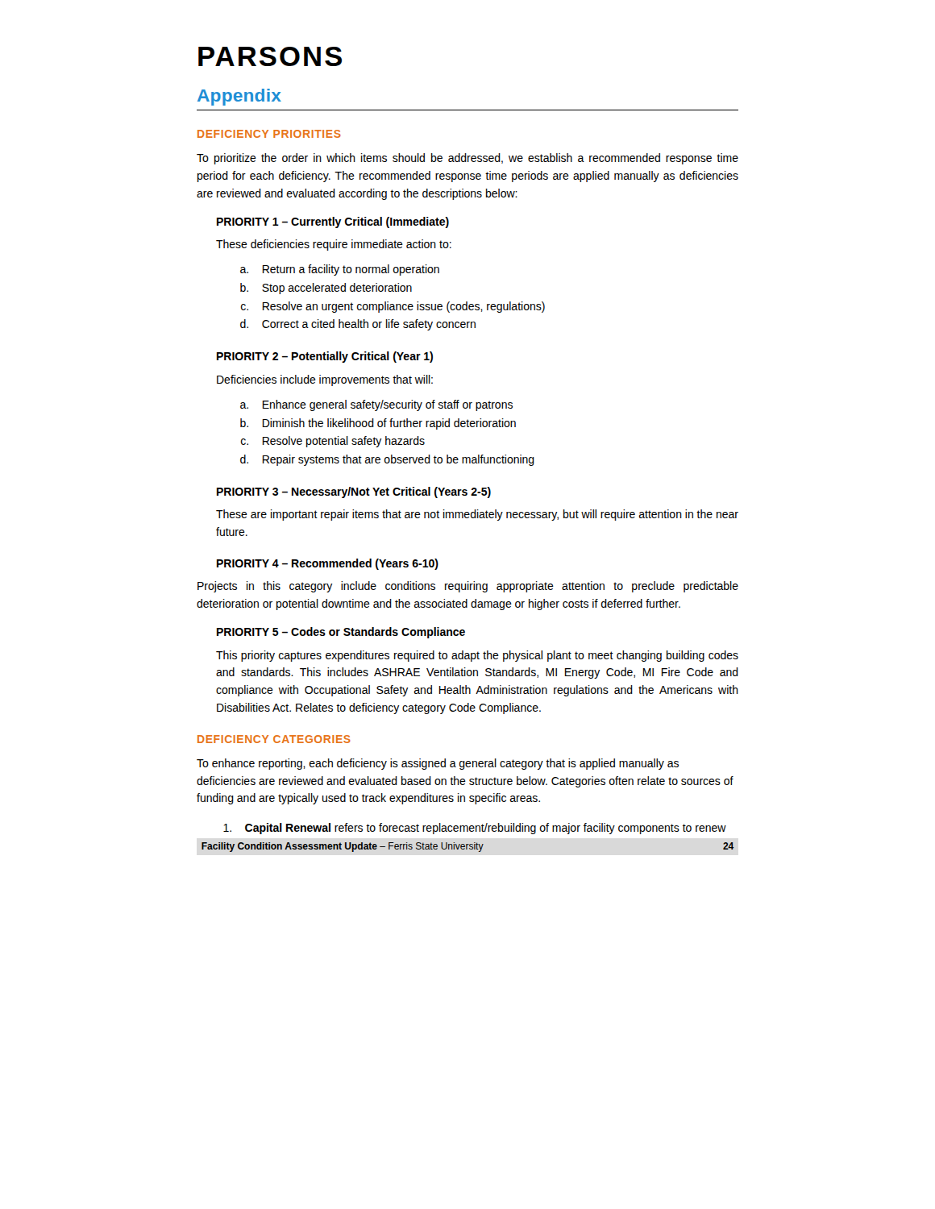PARSONS
Appendix
DEFICIENCY PRIORITIES
To prioritize the order in which items should be addressed, we establish a recommended response time period for each deficiency. The recommended response time periods are applied manually as deficiencies are reviewed and evaluated according to the descriptions below:
PRIORITY 1 – Currently Critical (Immediate)
These deficiencies require immediate action to:
Return a facility to normal operation
Stop accelerated deterioration
Resolve an urgent compliance issue (codes, regulations)
Correct a cited health or life safety concern
PRIORITY 2 – Potentially Critical (Year 1)
Deficiencies include improvements that will:
Enhance general safety/security of staff or patrons
Diminish the likelihood of further rapid deterioration
Resolve potential safety hazards
Repair systems that are observed to be malfunctioning
PRIORITY 3 – Necessary/Not Yet Critical (Years 2-5)
These are important repair items that are not immediately necessary, but will require attention in the near future.
PRIORITY 4 – Recommended (Years 6-10)
Projects in this category include conditions requiring appropriate attention to preclude predictable deterioration or potential downtime and the associated damage or higher costs if deferred further.
PRIORITY 5 – Codes or Standards Compliance
This priority captures expenditures required to adapt the physical plant to meet changing building codes and standards. This includes ASHRAE Ventilation Standards, MI Energy Code, MI Fire Code and compliance with Occupational Safety and Health Administration regulations and the Americans with Disabilities Act. Relates to deficiency category Code Compliance.
DEFICIENCY CATEGORIES
To enhance reporting, each deficiency is assigned a general category that is applied manually as deficiencies are reviewed and evaluated based on the structure below. Categories often relate to sources of funding and are typically used to track expenditures in specific areas.
Capital Renewal refers to forecast replacement/rebuilding of major facility components to renew systems that have not yet reached the end of their anticipated service life.
Facility Condition Assessment Update – Ferris State University
24